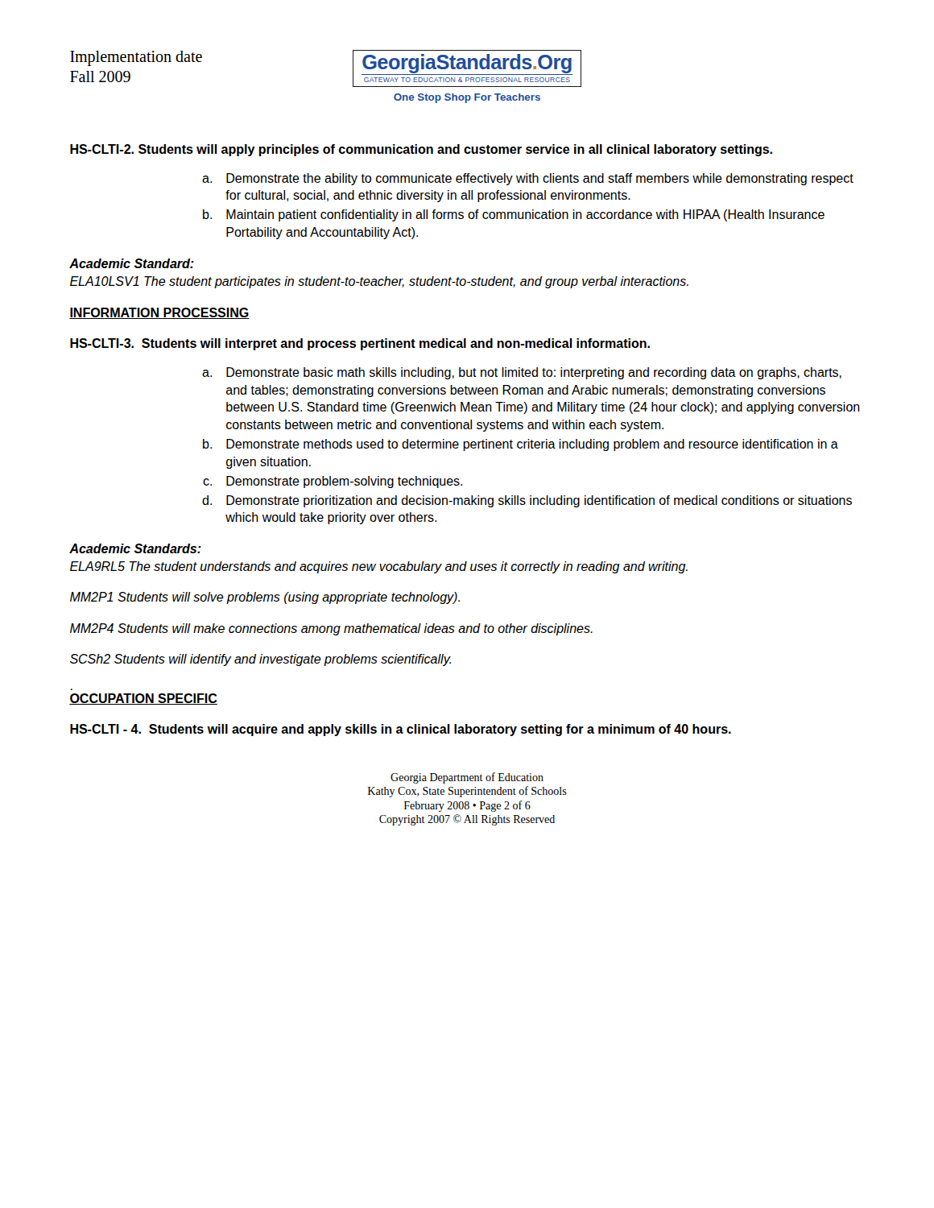Implementation date
Fall 2009
Georgia Standards. Org
GATEWAY TO EDUCATION & PROFESSIONAL RESOURCES
One Stop Shop For Teachers
HS-CLTI-2. Students will apply principles of communication and customer service in all clinical laboratory settings.
Demonstrate the ability to communicate effectively with clients and staff members while demonstrating respect for cultural, social, and ethnic diversity in all professional environments.
Maintain patient confidentiality in all forms of communication in accordance with HIPAA (Health Insurance Portability and Accountability Act).
Academic Standard:
ELA10LSV1 The student participates in student-to-teacher, student-to-student, and group verbal interactions.
INFORMATION PROCESSING
HS-CLTI-3. Students will interpret and process pertinent medical and non-medical information.
Demonstrate basic math skills including, but not limited to: interpreting and recording data on graphs, charts, and tables; demonstrating conversions between Roman and Arabic numerals; demonstrating conversions between U.S. Standard time (Greenwich Mean Time) and Military time (24 hour clock); and applying conversion constants between metric and conventional systems and within each system.
Demonstrate methods used to determine pertinent criteria including problem and resource identification in a given situation.
Demonstrate problem-solving techniques.
Demonstrate prioritization and decision-making skills including identification of medical conditions or situations which would take priority over others.
Academic Standards:
ELA9RL5 The student understands and acquires new vocabulary and uses it correctly in reading and writing.
MM2P1 Students will solve problems (using appropriate technology).
MM2P4 Students will make connections among mathematical ideas and to other disciplines.
SCSh2 Students will identify and investigate problems scientifically.
.
OCCUPATION SPECIFIC
HS-CLTI - 4. Students will acquire and apply skills in a clinical laboratory setting for a minimum of 40 hours.
Georgia Department of Education
Kathy Cox, State Superintendent of Schools
February 2008 • Page 2 of 6
Copyright 2007 © All Rights Reserved